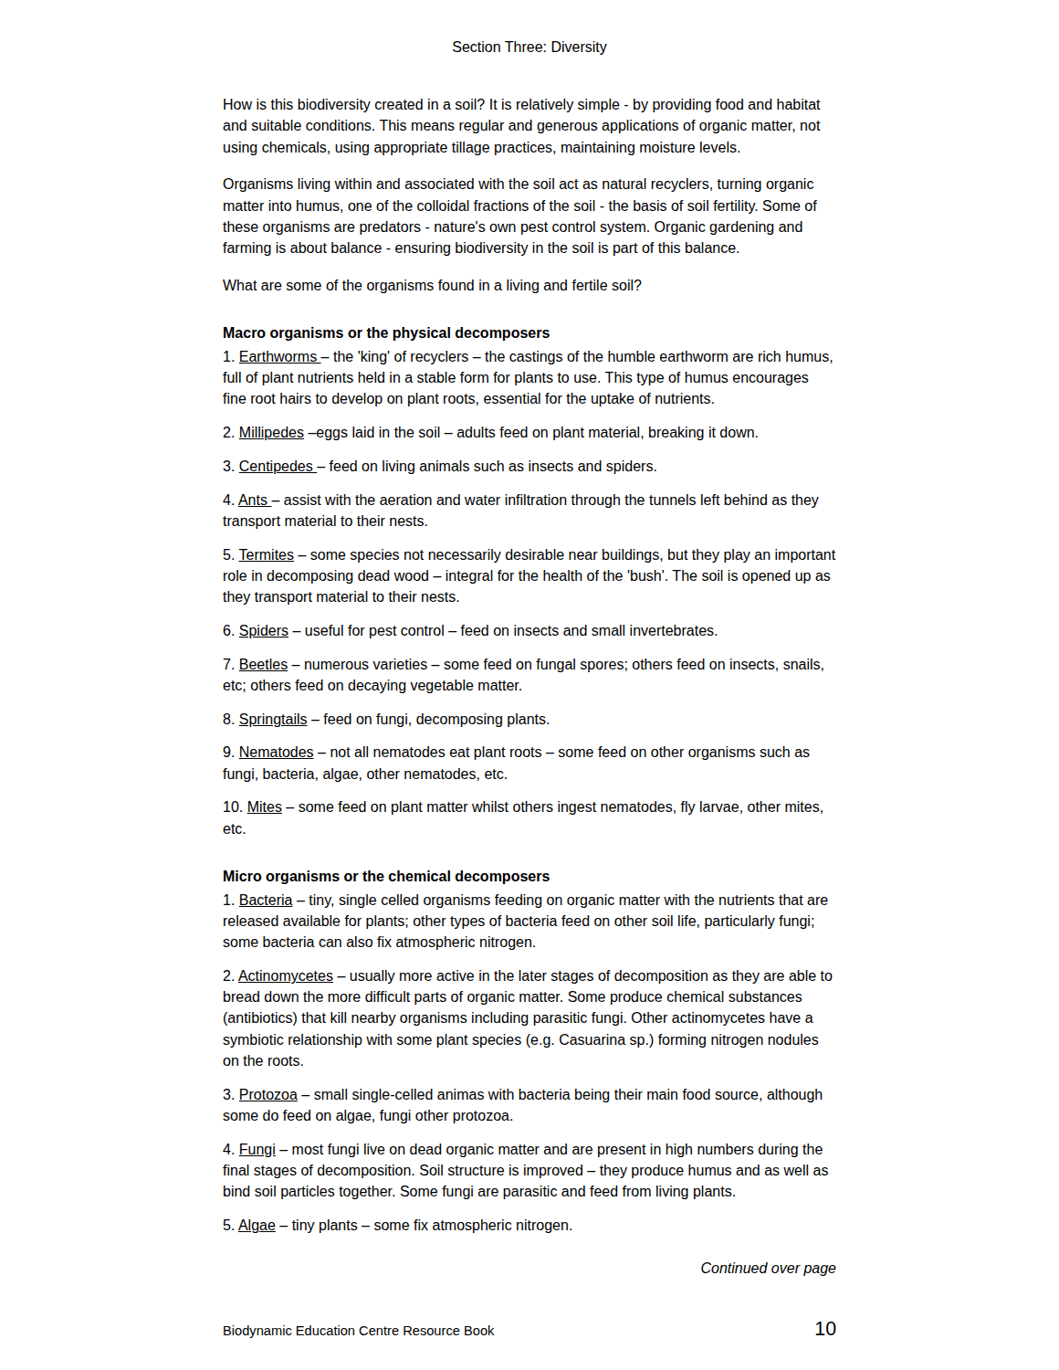Section Three: Diversity
How is this biodiversity created in a soil? It is relatively simple - by providing food and habitat and suitable conditions. This means regular and generous applications of organic matter, not using chemicals, using appropriate tillage practices, maintaining moisture levels.
Organisms living within and associated with the soil act as natural recyclers, turning organic matter into humus, one of the colloidal fractions of the soil - the basis of soil fertility. Some of these organisms are predators - nature's own pest control system. Organic gardening and farming is about balance - ensuring biodiversity in the soil is part of this balance.
What are some of the organisms found in a living and fertile soil?
Macro organisms or the physical decomposers
Earthworms – the 'king' of recyclers – the castings of the humble earthworm are rich humus, full of plant nutrients held in a stable form for plants to use. This type of humus encourages fine root hairs to develop on plant roots, essential for the uptake of nutrients.
Millipedes –eggs laid in the soil – adults feed on plant material, breaking it down.
Centipedes – feed on living animals such as insects and spiders.
Ants – assist with the aeration and water infiltration through the tunnels left behind as they transport material to their nests.
Termites – some species not necessarily desirable near buildings, but they play an important role in decomposing dead wood – integral for the health of the 'bush'. The soil is opened up as they transport material to their nests.
Spiders – useful for pest control – feed on insects and small invertebrates.
Beetles – numerous varieties – some feed on fungal spores; others feed on insects, snails, etc; others feed on decaying vegetable matter.
Springtails – feed on fungi, decomposing plants.
Nematodes – not all nematodes eat plant roots – some feed on other organisms such as fungi, bacteria, algae, other nematodes, etc.
Mites – some feed on plant matter whilst others ingest nematodes, fly larvae, other mites, etc.
Micro organisms or the chemical decomposers
Bacteria – tiny, single celled organisms feeding on organic matter with the nutrients that are released available for plants; other types of bacteria feed on other soil life, particularly fungi; some bacteria can also fix atmospheric nitrogen.
Actinomycetes – usually more active in the later stages of decomposition as they are able to bread down the more difficult parts of organic matter. Some produce chemical substances (antibiotics) that kill nearby organisms including parasitic fungi. Other actinomycetes have a symbiotic relationship with some plant species (e.g. Casuarina sp.) forming nitrogen nodules on the roots.
Protozoa – small single-celled animas with bacteria being their main food source, although some do feed on algae, fungi other protozoa.
Fungi – most fungi live on dead organic matter and are present in high numbers during the final stages of decomposition. Soil structure is improved – they produce humus and as well as bind soil particles together. Some fungi are parasitic and feed from living plants.
Algae – tiny plants – some fix atmospheric nitrogen.
Continued over page
Biodynamic Education Centre Resource Book 10